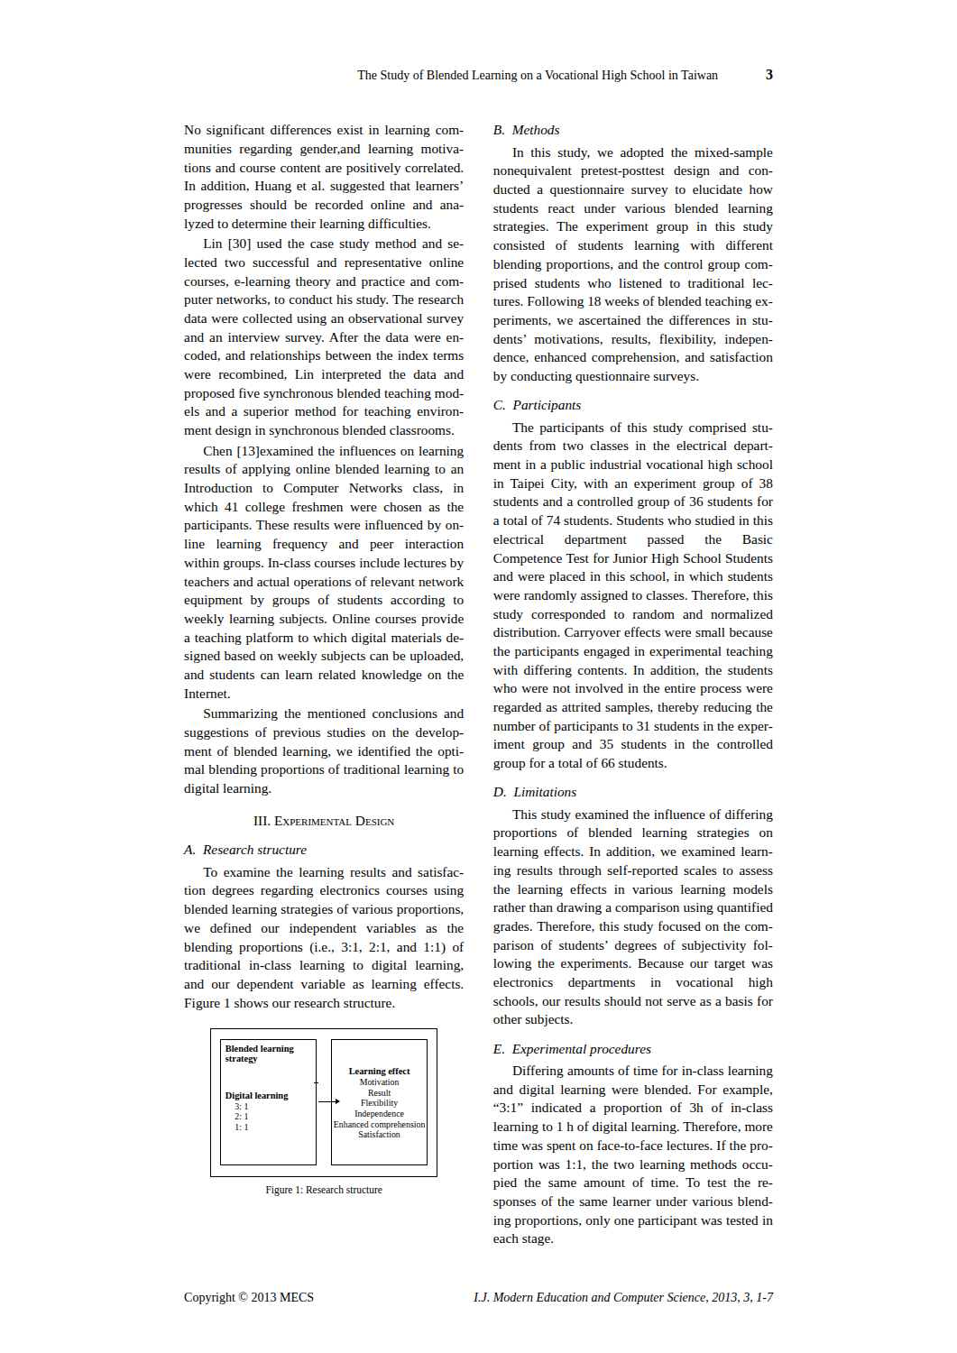The Study of Blended Learning on a Vocational High School in Taiwan 3
No significant differences exist in learning communities regarding gender,and learning motivations and course content are positively correlated. In addition, Huang et al. suggested that learners’ progresses should be recorded online and analyzed to determine their learning difficulties.
Lin [30] used the case study method and selected two successful and representative online courses, e-learning theory and practice and computer networks, to conduct his study. The research data were collected using an observational survey and an interview survey. After the data were encoded, and relationships between the index terms were recombined, Lin interpreted the data and proposed five synchronous blended teaching models and a superior method for teaching environment design in synchronous blended classrooms.
Chen [13]examined the influences on learning results of applying online blended learning to an Introduction to Computer Networks class, in which 41 college freshmen were chosen as the participants. These results were influenced by online learning frequency and peer interaction within groups. In-class courses include lectures by teachers and actual operations of relevant network equipment by groups of students according to weekly learning subjects. Online courses provide a teaching platform to which digital materials designed based on weekly subjects can be uploaded, and students can learn related knowledge on the Internet.
Summarizing the mentioned conclusions and suggestions of previous studies on the development of blended learning, we identified the optimal blending proportions of traditional learning to digital learning.
III. Experimental Design
A. Research structure
To examine the learning results and satisfaction degrees regarding electronics courses using blended learning strategies of various proportions, we defined our independent variables as the blending proportions (i.e., 3:1, 2:1, and 1:1) of traditional in-class learning to digital learning, and our dependent variable as learning effects. Figure 1 shows our research structure.
Blended learning
strategy
Digital learning
3: 1
2: 1
1: 1
Learning effect
Motivation
Result
Flexibility
Independence
Enhanced comprehension
Satisfaction
Figure 1: Research structure
B. Methods
In this study, we adopted the mixed-sample nonequivalent pretest-posttest design and conducted a questionnaire survey to elucidate how students react under various blended learning strategies. The experiment group in this study consisted of students learning with different blending proportions, and the control group comprised students who listened to traditional lectures. Following 18 weeks of blended teaching experiments, we ascertained the differences in students’ motivations, results, flexibility, independence, enhanced comprehension, and satisfaction by conducting questionnaire surveys.
C. Participants
The participants of this study comprised students from two classes in the electrical department in a public industrial vocational high school in Taipei City, with an experiment group of 38 students and a controlled group of 36 students for a total of 74 students. Students who studied in this electrical department passed the Basic Competence Test for Junior High School Students and were placed in this school, in which students were randomly assigned to classes. Therefore, this study corresponded to random and normalized distribution. Carryover effects were small because the participants engaged in experimental teaching with differing contents. In addition, the students who were not involved in the entire process were regarded as attrited samples, thereby reducing the number of participants to 31 students in the experiment group and 35 students in the controlled group for a total of 66 students.
D. Limitations
This study examined the influence of differing proportions of blended learning strategies on learning effects. In addition, we examined learning results through self-reported scales to assess the learning effects in various learning models rather than drawing a comparison using quantified grades. Therefore, this study focused on the comparison of students’ degrees of subjectivity following the experiments. Because our target was electronics departments in vocational high schools, our results should not serve as a basis for other subjects.
E. Experimental procedures
Differing amounts of time for in-class learning and digital learning were blended. For example, “3:1” indicated a proportion of 3h of in-class learning to 1 h of digital learning. Therefore, more time was spent on face-to-face lectures. If the proportion was 1:1, the two learning methods occupied the same amount of time. To test the responses of the same learner under various blending proportions, only one participant was tested in each stage.
Copyright © 2013 MECS I.J. Modern Education and Computer Science, 2013, 3, 1-7